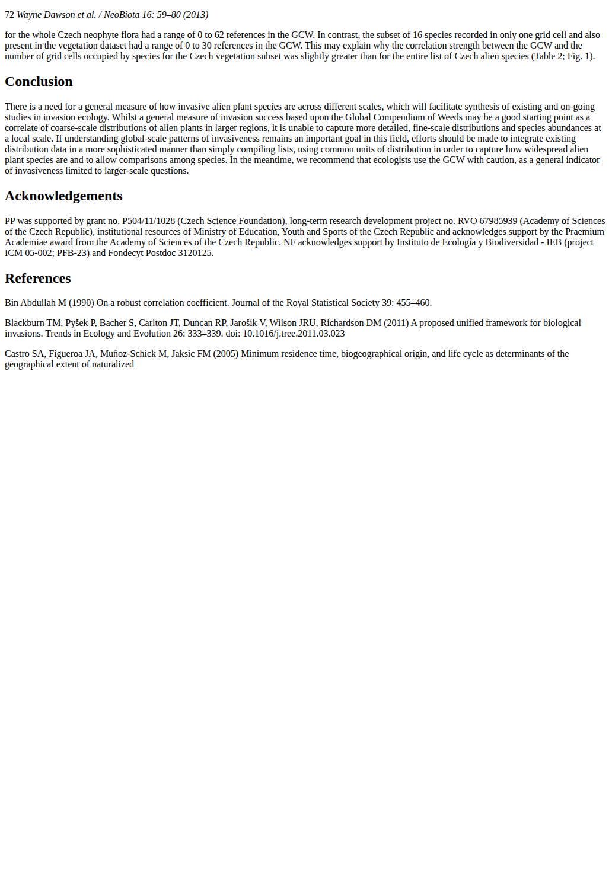72 Wayne Dawson et al. / NeoBiota 16: 59–80 (2013)
for the whole Czech neophyte flora had a range of 0 to 62 references in the GCW. In contrast, the subset of 16 species recorded in only one grid cell and also present in the vegetation dataset had a range of 0 to 30 references in the GCW. This may explain why the correlation strength between the GCW and the number of grid cells occupied by species for the Czech vegetation subset was slightly greater than for the entire list of Czech alien species (Table 2; Fig. 1).
Conclusion
There is a need for a general measure of how invasive alien plant species are across different scales, which will facilitate synthesis of existing and on-going studies in invasion ecology. Whilst a general measure of invasion success based upon the Global Compendium of Weeds may be a good starting point as a correlate of coarse-scale distributions of alien plants in larger regions, it is unable to capture more detailed, fine-scale distributions and species abundances at a local scale. If understanding global-scale patterns of invasiveness remains an important goal in this field, efforts should be made to integrate existing distribution data in a more sophisticated manner than simply compiling lists, using common units of distribution in order to capture how widespread alien plant species are and to allow comparisons among species. In the meantime, we recommend that ecologists use the GCW with caution, as a general indicator of invasiveness limited to larger-scale questions.
Acknowledgements
PP was supported by grant no. P504/11/1028 (Czech Science Foundation), long-term research development project no. RVO 67985939 (Academy of Sciences of the Czech Republic), institutional resources of Ministry of Education, Youth and Sports of the Czech Republic and acknowledges support by the Praemium Academiae award from the Academy of Sciences of the Czech Republic. NF acknowledges support by Instituto de Ecología y Biodiversidad - IEB (project ICM 05-002; PFB-23) and Fondecyt Postdoc 3120125.
References
Bin Abdullah M (1990) On a robust correlation coefficient. Journal of the Royal Statistical Society 39: 455–460.
Blackburn TM, Pyšek P, Bacher S, Carlton JT, Duncan RP, Jarošík V, Wilson JRU, Richardson DM (2011) A proposed unified framework for biological invasions. Trends in Ecology and Evolution 26: 333–339. doi: 10.1016/j.tree.2011.03.023
Castro SA, Figueroa JA, Muñoz-Schick M, Jaksic FM (2005) Minimum residence time, biogeographical origin, and life cycle as determinants of the geographical extent of naturalized